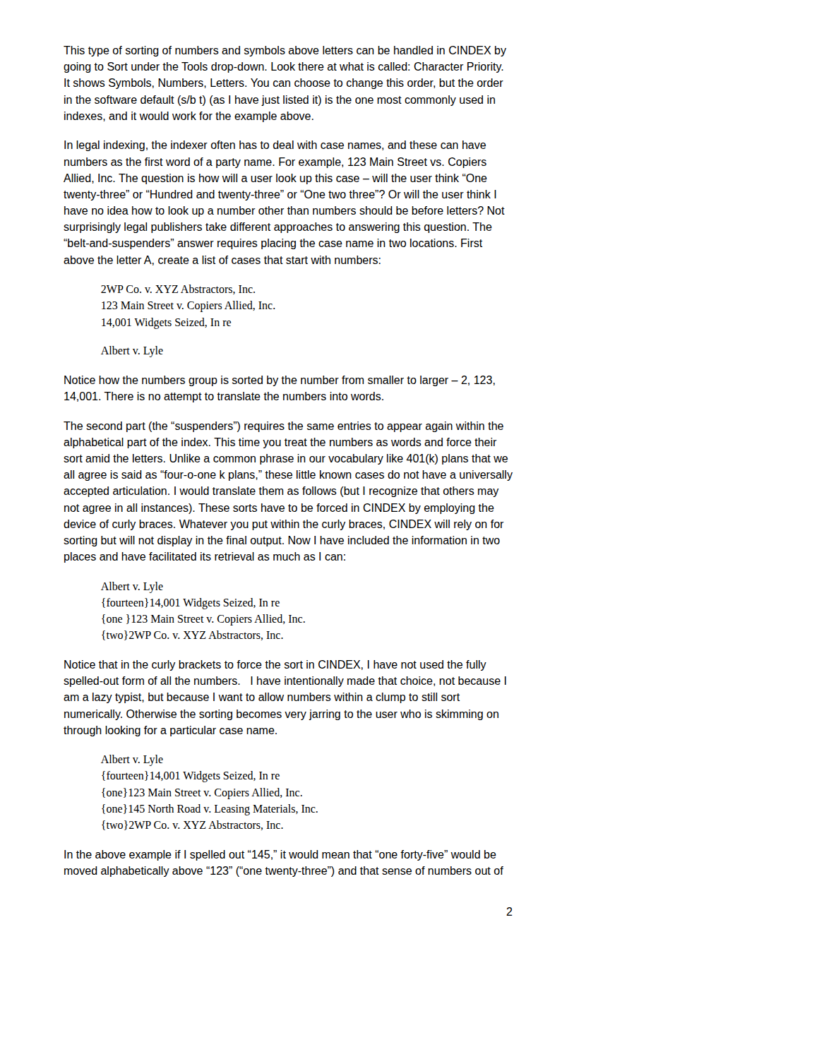This type of sorting of numbers and symbols above letters can be handled in CINDEX by going to Sort under the Tools drop-down. Look there at what is called: Character Priority. It shows Symbols, Numbers, Letters. You can choose to change this order, but the order in the software default (s/b t) (as I have just listed it) is the one most commonly used in indexes, and it would work for the example above.
In legal indexing, the indexer often has to deal with case names, and these can have numbers as the first word of a party name. For example, 123 Main Street vs. Copiers Allied, Inc. The question is how will a user look up this case – will the user think “One twenty-three” or “Hundred and twenty-three” or “One two three”? Or will the user think I have no idea how to look up a number other than numbers should be before letters? Not surprisingly legal publishers take different approaches to answering this question. The “belt-and-suspenders” answer requires placing the case name in two locations. First above the letter A, create a list of cases that start with numbers:
2WP Co. v. XYZ Abstractors, Inc.
123 Main Street v. Copiers Allied, Inc.
14,001 Widgets Seized, In re Albert v. Lyle
Notice how the numbers group is sorted by the number from smaller to larger – 2, 123, 14,001. There is no attempt to translate the numbers into words.
The second part (the “suspenders”) requires the same entries to appear again within the alphabetical part of the index. This time you treat the numbers as words and force their sort amid the letters. Unlike a common phrase in our vocabulary like 401(k) plans that we all agree is said as “four-o-one k plans,” these little known cases do not have a universally accepted articulation. I would translate them as follows (but I recognize that others may not agree in all instances). These sorts have to be forced in CINDEX by employing the device of curly braces. Whatever you put within the curly braces, CINDEX will rely on for sorting but will not display in the final output. Now I have included the information in two places and have facilitated its retrieval as much as I can:
Albert v. Lyle
{fourteen}14,001 Widgets Seized, In re
{one }123 Main Street v. Copiers Allied, Inc.
{two}2WP Co. v. XYZ Abstractors, Inc.
Notice that in the curly brackets to force the sort in CINDEX, I have not used the fully spelled-out form of all the numbers. I have intentionally made that choice, not because I am a lazy typist, but because I want to allow numbers within a clump to still sort numerically. Otherwise the sorting becomes very jarring to the user who is skimming on through looking for a particular case name.
Albert v. Lyle
{fourteen}14,001 Widgets Seized, In re
{one}123 Main Street v. Copiers Allied, Inc.
{one}145 North Road v. Leasing Materials, Inc.
{two}2WP Co. v. XYZ Abstractors, Inc.
In the above example if I spelled out “145,” it would mean that “one forty-five” would be moved alphabetically above “123” (“one twenty-three”) and that sense of numbers out of
2